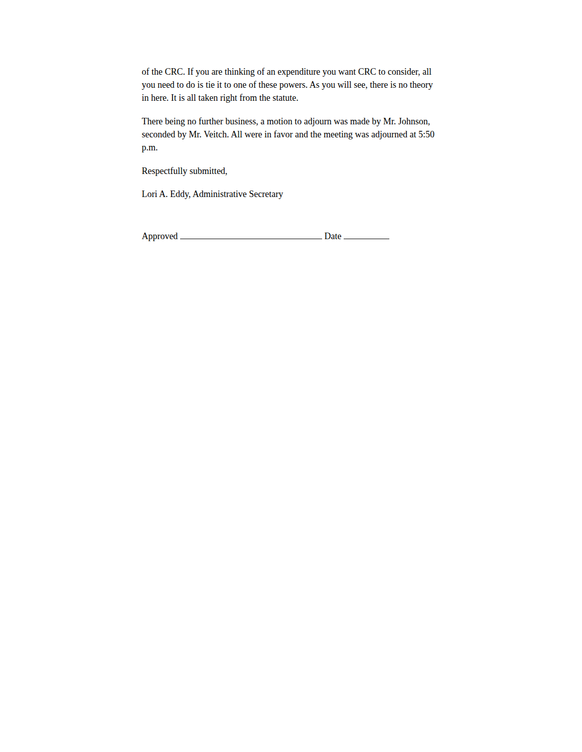of the CRC. If you are thinking of an expenditure you want CRC to consider, all you need to do is tie it to one of these powers. As you will see, there is no theory in here. It is all taken right from the statute.
There being no further business, a motion to adjourn was made by Mr. Johnson, seconded by Mr. Veitch. All were in favor and the meeting was adjourned at 5:50 p.m.
Respectfully submitted,
Lori A. Eddy, Administrative Secretary
Approved Date